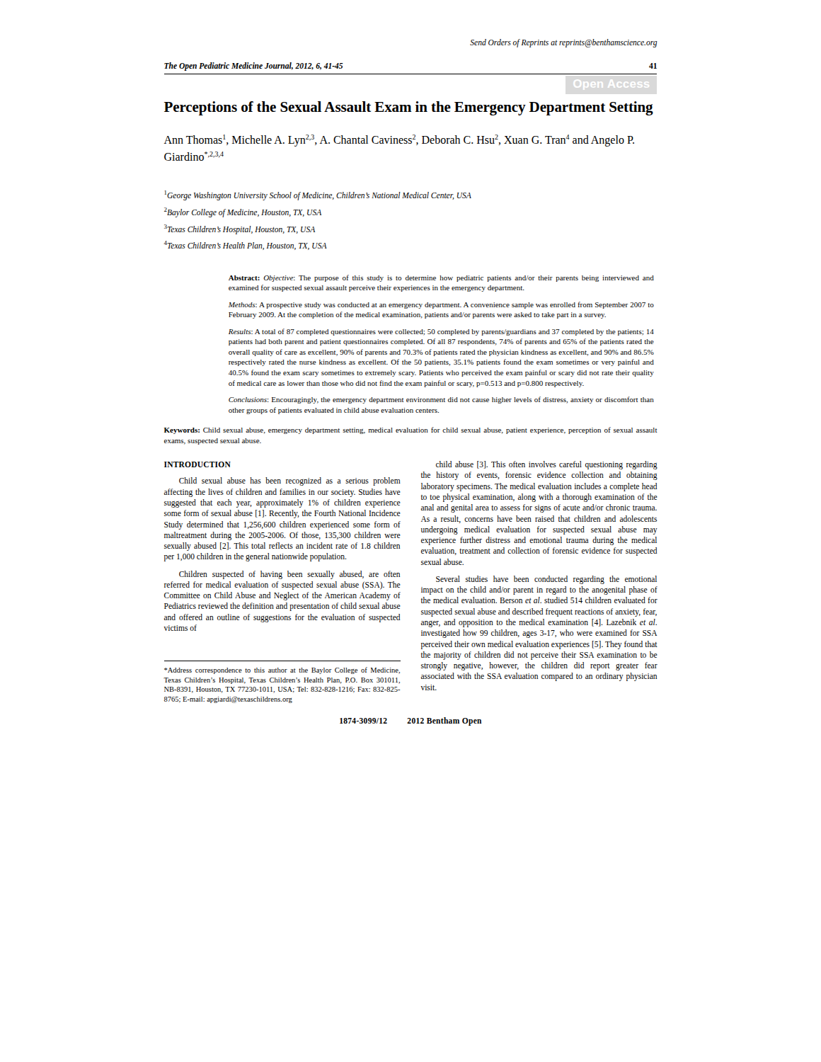Send Orders of Reprints at reprints@benthamscience.org
The Open Pediatric Medicine Journal, 2012, 6, 41-45 41
Open Access
Perceptions of the Sexual Assault Exam in the Emergency Department Setting
Ann Thomas1, Michelle A. Lyn2,3, A. Chantal Caviness2, Deborah C. Hsu2, Xuan G. Tran4 and Angelo P. Giardino*,2,3,4
1George Washington University School of Medicine, Children’s National Medical Center, USA
2Baylor College of Medicine, Houston, TX, USA
3Texas Children’s Hospital, Houston, TX, USA
4Texas Children’s Health Plan, Houston, TX, USA
Abstract: Objective: The purpose of this study is to determine how pediatric patients and/or their parents being interviewed and examined for suspected sexual assault perceive their experiences in the emergency department.
Methods: A prospective study was conducted at an emergency department. A convenience sample was enrolled from September 2007 to February 2009. At the completion of the medical examination, patients and/or parents were asked to take part in a survey.
Results: A total of 87 completed questionnaires were collected; 50 completed by parents/guardians and 37 completed by the patients; 14 patients had both parent and patient questionnaires completed. Of all 87 respondents, 74% of parents and 65% of the patients rated the overall quality of care as excellent, 90% of parents and 70.3% of patients rated the physician kindness as excellent, and 90% and 86.5% respectively rated the nurse kindness as excellent. Of the 50 patients, 35.1% patients found the exam sometimes or very painful and 40.5% found the exam scary sometimes to extremely scary. Patients who perceived the exam painful or scary did not rate their quality of medical care as lower than those who did not find the exam painful or scary, p=0.513 and p=0.800 respectively.
Conclusions: Encouragingly, the emergency department environment did not cause higher levels of distress, anxiety or discomfort than other groups of patients evaluated in child abuse evaluation centers.
Keywords: Child sexual abuse, emergency department setting, medical evaluation for child sexual abuse, patient experience, perception of sexual assault exams, suspected sexual abuse.
INTRODUCTION
Child sexual abuse has been recognized as a serious problem affecting the lives of children and families in our society. Studies have suggested that each year, approximately 1% of children experience some form of sexual abuse [1]. Recently, the Fourth National Incidence Study determined that 1,256,600 children experienced some form of maltreatment during the 2005-2006. Of those, 135,300 children were sexually abused [2]. This total reflects an incident rate of 1.8 children per 1,000 children in the general nationwide population.
Children suspected of having been sexually abused, are often referred for medical evaluation of suspected sexual abuse (SSA). The Committee on Child Abuse and Neglect of the American Academy of Pediatrics reviewed the definition and presentation of child sexual abuse and offered an outline of suggestions for the evaluation of suspected victims of
*Address correspondence to this author at the Baylor College of Medicine, Texas Children’s Hospital, Texas Children’s Health Plan, P.O. Box 301011, NB-8391, Houston, TX 77230-1011, USA; Tel: 832-828-1216; Fax: 832-825-8765; E-mail: apgiardi@texaschildrens.org
child abuse [3]. This often involves careful questioning regarding the history of events, forensic evidence collection and obtaining laboratory specimens. The medical evaluation includes a complete head to toe physical examination, along with a thorough examination of the anal and genital area to assess for signs of acute and/or chronic trauma. As a result, concerns have been raised that children and adolescents undergoing medical evaluation for suspected sexual abuse may experience further distress and emotional trauma during the medical evaluation, treatment and collection of forensic evidence for suspected sexual abuse.
Several studies have been conducted regarding the emotional impact on the child and/or parent in regard to the anogenital phase of the medical evaluation. Berson et al. studied 514 children evaluated for suspected sexual abuse and described frequent reactions of anxiety, fear, anger, and opposition to the medical examination [4]. Lazebnik et al. investigated how 99 children, ages 3-17, who were examined for SSA perceived their own medical evaluation experiences [5]. They found that the majority of children did not perceive their SSA examination to be strongly negative, however, the children did report greater fear associated with the SSA evaluation compared to an ordinary physician visit.
1874-3099/122012 Bentham Open